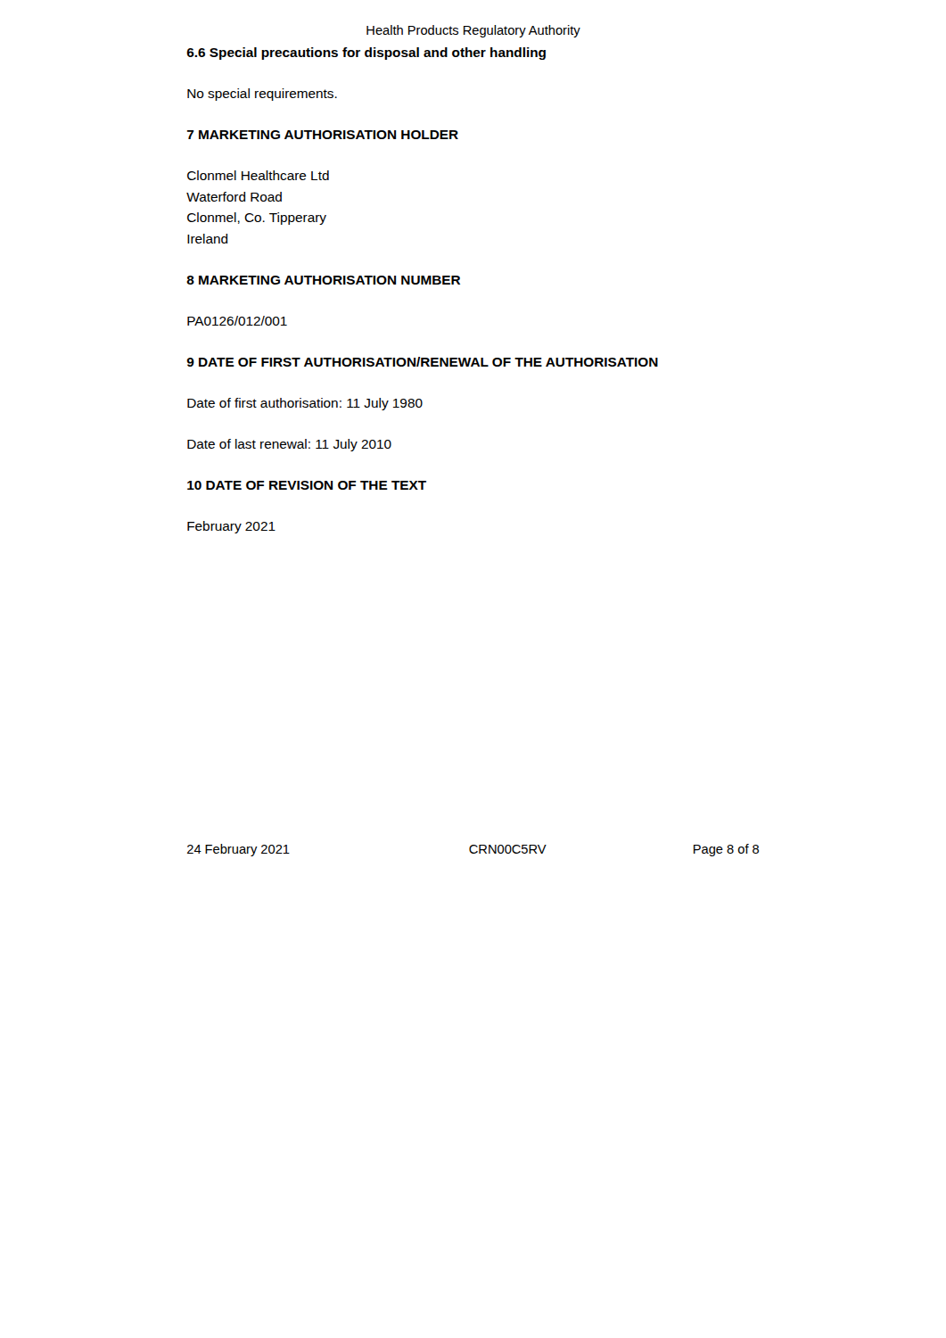Health Products Regulatory Authority
6.6 Special precautions for disposal and other handling
No special requirements.
7 MARKETING AUTHORISATION HOLDER
Clonmel Healthcare Ltd
Waterford Road
Clonmel, Co. Tipperary
Ireland
8 MARKETING AUTHORISATION NUMBER
PA0126/012/001
9 DATE OF FIRST AUTHORISATION/RENEWAL OF THE AUTHORISATION
Date of first authorisation: 11 July 1980
Date of last renewal: 11 July 2010
10 DATE OF REVISION OF THE TEXT
February 2021
24 February 2021
CRN00C5RV
Page 8 of 8